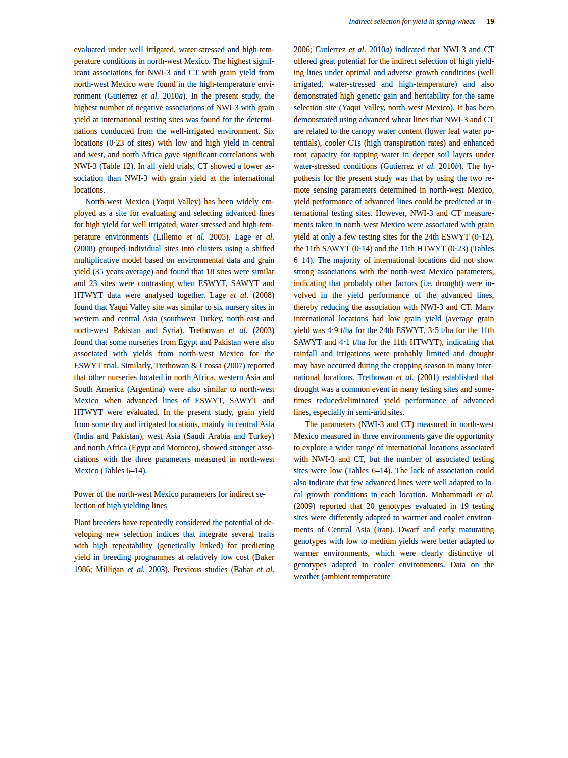Indirect selection for yield in spring wheat 19
evaluated under well irrigated, water-stressed and high-temperature conditions in north-west Mexico. The highest significant associations for NWI-3 and CT with grain yield from north-west Mexico were found in the high-temperature environment (Gutierrez et al. 2010a). In the present study, the highest number of negative associations of NWI-3 with grain yield at international testing sites was found for the determinations conducted from the well-irrigated environment. Six locations (0·23 of sites) with low and high yield in central and west, and north Africa gave significant correlations with NWI-3 (Table 12). In all yield trials, CT showed a lower association than NWI-3 with grain yield at the international locations.
North-west Mexico (Yaqui Valley) has been widely employed as a site for evaluating and selecting advanced lines for high yield for well irrigated, water-stressed and high-temperature environments (Lillemo et al. 2005). Lage et al. (2008) grouped individual sites into clusters using a shifted multiplicative model based on environmental data and grain yield (35 years average) and found that 18 sites were similar and 23 sites were contrasting when ESWYT, SAWYT and HTWYT data were analysed together. Lage et al. (2008) found that Yaqui Valley site was similar to six nursery sites in western and central Asia (southwest Turkey, north-east and north-west Pakistan and Syria). Trethowan et al. (2003) found that some nurseries from Egypt and Pakistan were also associated with yields from north-west Mexico for the ESWYT trial. Similarly, Trethowan & Crossa (2007) reported that other nurseries located in north Africa, western Asia and South America (Argentina) were also similar to north-west Mexico when advanced lines of ESWYT, SAWYT and HTWYT were evaluated. In the present study, grain yield from some dry and irrigated locations, mainly in central Asia (India and Pakistan), west Asia (Saudi Arabia and Turkey) and north Africa (Egypt and Morocco), showed stronger associations with the three parameters measured in north-west Mexico (Tables 6–14).
Power of the north-west Mexico parameters for indirect selection of high yielding lines
Plant breeders have repeatedly considered the potential of developing new selection indices that integrate several traits with high repeatability (genetically linked) for predicting yield in breeding programmes at relatively low cost (Baker 1986; Milligan et al. 2003). Previous studies (Babar et al. 2006; Gutierrez et al. 2010a) indicated that NWI-3 and CT offered great potential for the indirect selection of high yielding lines under optimal and adverse growth conditions (well irrigated, water-stressed and high-temperature) and also demonstrated high genetic gain and heritability for the same selection site (Yaqui Valley, north-west Mexico). It has been demonstrated using advanced wheat lines that NWI-3 and CT are related to the canopy water content (lower leaf water potentials), cooler CTs (high transpiration rates) and enhanced root capacity for tapping water in deeper soil layers under water-stressed conditions (Gutierrez et al. 2010b). The hypothesis for the present study was that by using the two remote sensing parameters determined in north-west Mexico, yield performance of advanced lines could be predicted at international testing sites. However, NWI-3 and CT measurements taken in north-west Mexico were associated with grain yield at only a few testing sites for the 24th ESWYT (0·12), the 11th SAWYT (0·14) and the 11th HTWYT (0·23) (Tables 6–14). The majority of international locations did not show strong associations with the north-west Mexico parameters, indicating that probably other factors (i.e. drought) were involved in the yield performance of the advanced lines, thereby reducing the association with NWI-3 and CT. Many international locations had low grain yield (average grain yield was 4·9 t/ha for the 24th ESWYT, 3·5 t/ha for the 11th SAWYT and 4·1 t/ha for the 11th HTWYT), indicating that rainfall and irrigations were probably limited and drought may have occurred during the cropping season in many international locations. Trethowan et al. (2001) established that drought was a common event in many testing sites and sometimes reduced/eliminated yield performance of advanced lines, especially in semi-arid sites.
The parameters (NWI-3 and CT) measured in north-west Mexico measured in three environments gave the opportunity to explore a wider range of international locations associated with NWI-3 and CT, but the number of associated testing sites were low (Tables 6–14). The lack of association could also indicate that few advanced lines were well adapted to local growth conditions in each location. Mohammadi et al. (2009) reported that 20 genotypes evaluated in 19 testing sites were differently adapted to warmer and cooler environments of Central Asia (Iran). Dwarf and early maturating genotypes with low to medium yields were better adapted to warmer environments, which were clearly distinctive of genotypes adapted to cooler environments. Data on the weather (ambient temperature